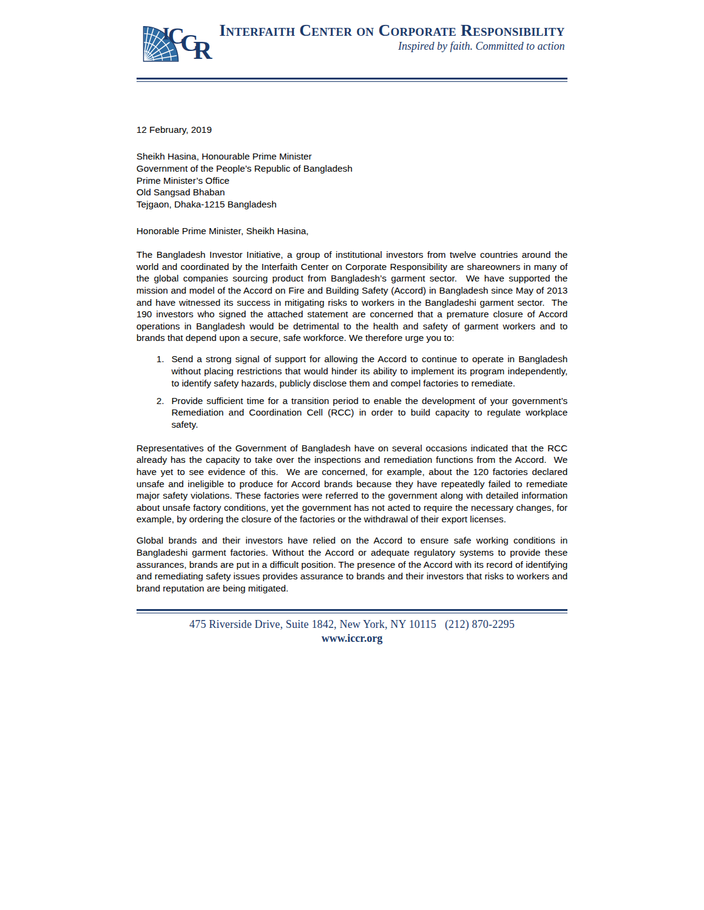I C C R
Interfaith Center on Corporate Responsibility
Inspired by faith. Committed to action
12 February, 2019
Sheikh Hasina, Honourable Prime Minister
Government of the People’s Republic of Bangladesh
Prime Minister’s Office
Old Sangsad Bhaban
Tejgaon, Dhaka-1215 Bangladesh
Honorable Prime Minister, Sheikh Hasina,
The Bangladesh Investor Initiative, a group of institutional investors from twelve countries around the world and coordinated by the Interfaith Center on Corporate Responsibility are shareowners in many of the global companies sourcing product from Bangladesh’s garment sector. We have supported the mission and model of the Accord on Fire and Building Safety (Accord) in Bangladesh since May of 2013 and have witnessed its success in mitigating risks to workers in the Bangladeshi garment sector. The 190 investors who signed the attached statement are concerned that a premature closure of Accord operations in Bangladesh would be detrimental to the health and safety of garment workers and to brands that depend upon a secure, safe workforce. We therefore urge you to:
Send a strong signal of support for allowing the Accord to continue to operate in Bangladesh without placing restrictions that would hinder its ability to implement its program independently, to identify safety hazards, publicly disclose them and compel factories to remediate.
Provide sufficient time for a transition period to enable the development of your government’s Remediation and Coordination Cell (RCC) in order to build capacity to regulate workplace safety.
Representatives of the Government of Bangladesh have on several occasions indicated that the RCC already has the capacity to take over the inspections and remediation functions from the Accord. We have yet to see evidence of this. We are concerned, for example, about the 120 factories declared unsafe and ineligible to produce for Accord brands because they have repeatedly failed to remediate major safety violations. These factories were referred to the government along with detailed information about unsafe factory conditions, yet the government has not acted to require the necessary changes, for example, by ordering the closure of the factories or the withdrawal of their export licenses.
Global brands and their investors have relied on the Accord to ensure safe working conditions in Bangladeshi garment factories. Without the Accord or adequate regulatory systems to provide these assurances, brands are put in a difficult position. The presence of the Accord with its record of identifying and remediating safety issues provides assurance to brands and their investors that risks to workers and brand reputation are being mitigated.
475 Riverside Drive, Suite 1842, New York, NY 10115 (212) 870-2295
www.iccr.org